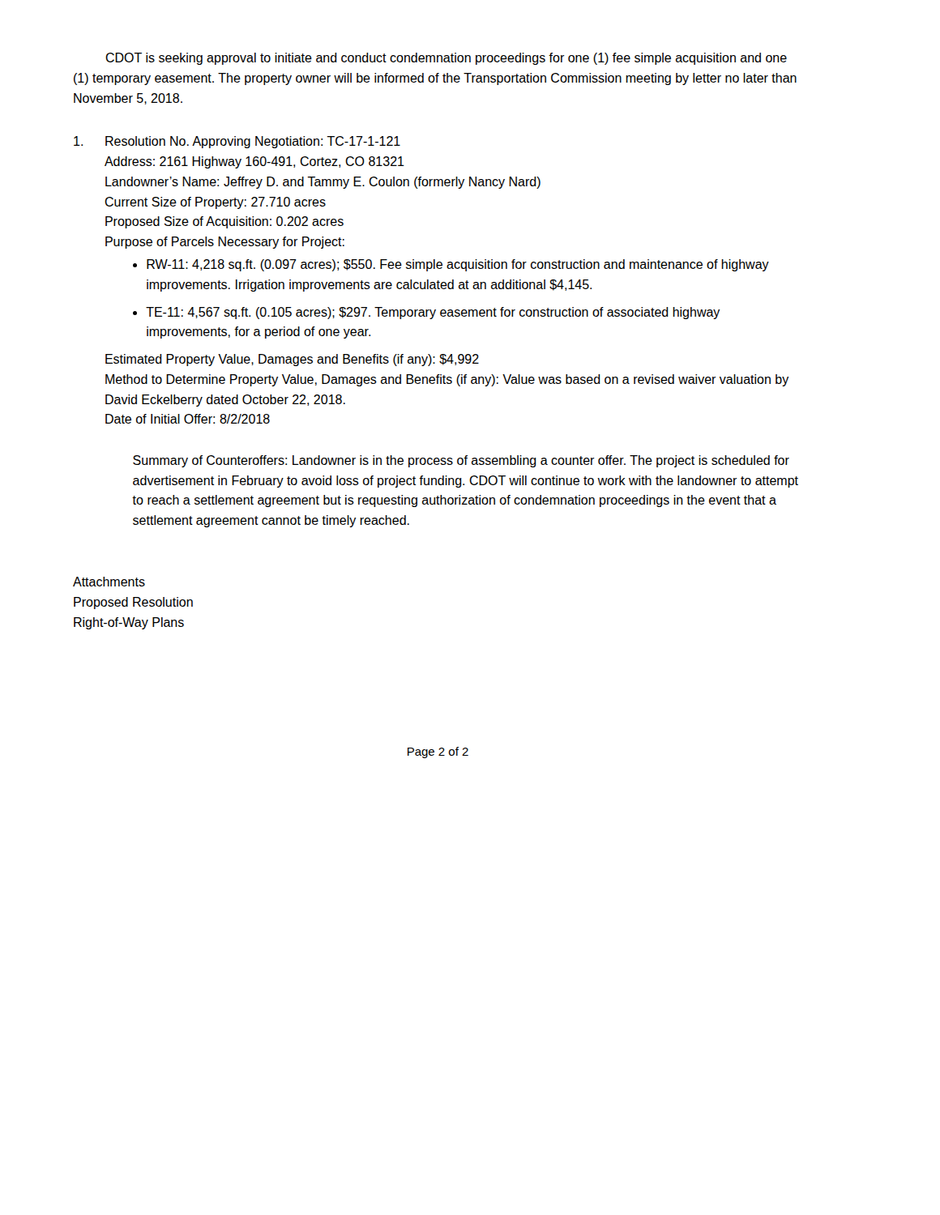CDOT is seeking approval to initiate and conduct condemnation proceedings for one (1) fee simple acquisition and one (1) temporary easement. The property owner will be informed of the Transportation Commission meeting by letter no later than November 5, 2018.
1.
Resolution No. Approving Negotiation: TC-17-1-121
Address: 2161 Highway 160-491, Cortez, CO 81321
Landowner’s Name: Jeffrey D. and Tammy E. Coulon (formerly Nancy Nard)
Current Size of Property: 27.710 acres
Proposed Size of Acquisition: 0.202 acres
Purpose of Parcels Necessary for Project:
RW-11: 4,218 sq.ft. (0.097 acres); $550. Fee simple acquisition for construction and maintenance of highway improvements. Irrigation improvements are calculated at an additional $4,145.
TE-11: 4,567 sq.ft. (0.105 acres); $297. Temporary easement for construction of associated highway improvements, for a period of one year.
Estimated Property Value, Damages and Benefits (if any): $4,992
Method to Determine Property Value, Damages and Benefits (if any): Value was based on a revised waiver valuation by David Eckelberry dated October 22, 2018.
Date of Initial Offer: 8/2/2018
Summary of Counteroffers: Landowner is in the process of assembling a counter offer. The project is scheduled for advertisement in February to avoid loss of project funding. CDOT will continue to work with the landowner to attempt to reach a settlement agreement but is requesting authorization of condemnation proceedings in the event that a settlement agreement cannot be timely reached.
Attachments
Proposed Resolution
Right-of-Way Plans
Page 2 of 2